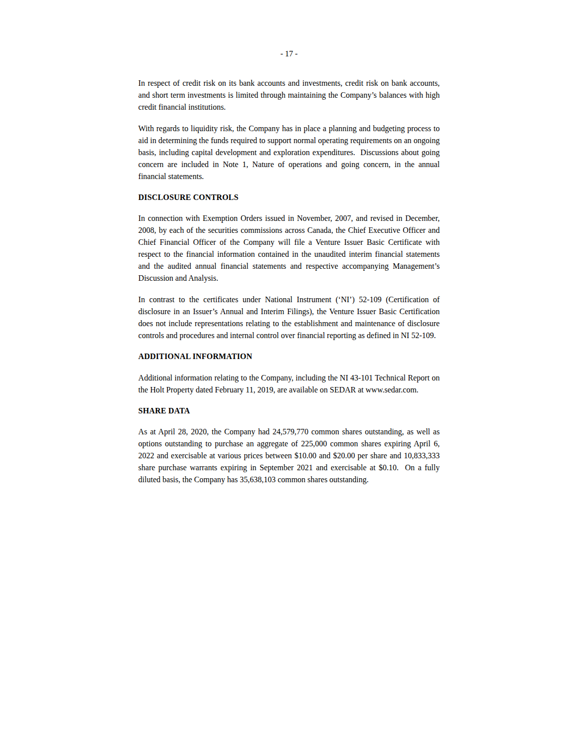- 17 -
In respect of credit risk on its bank accounts and investments, credit risk on bank accounts, and short term investments is limited through maintaining the Company’s balances with high credit financial institutions.
With regards to liquidity risk, the Company has in place a planning and budgeting process to aid in determining the funds required to support normal operating requirements on an ongoing basis, including capital development and exploration expenditures. Discussions about going concern are included in Note 1, Nature of operations and going concern, in the annual financial statements.
Disclosure Controls
In connection with Exemption Orders issued in November, 2007, and revised in December, 2008, by each of the securities commissions across Canada, the Chief Executive Officer and Chief Financial Officer of the Company will file a Venture Issuer Basic Certificate with respect to the financial information contained in the unaudited interim financial statements and the audited annual financial statements and respective accompanying Management’s Discussion and Analysis.
In contrast to the certificates under National Instrument (‘NI’) 52-109 (Certification of disclosure in an Issuer’s Annual and Interim Filings), the Venture Issuer Basic Certification does not include representations relating to the establishment and maintenance of disclosure controls and procedures and internal control over financial reporting as defined in NI 52-109.
Additional Information
Additional information relating to the Company, including the NI 43-101 Technical Report on the Holt Property dated February 11, 2019, are available on SEDAR at www.sedar.com.
Share Data
As at April 28, 2020, the Company had 24,579,770 common shares outstanding, as well as options outstanding to purchase an aggregate of 225,000 common shares expiring April 6, 2022 and exercisable at various prices between $10.00 and $20.00 per share and 10,833,333 share purchase warrants expiring in September 2021 and exercisable at $0.10. On a fully diluted basis, the Company has 35,638,103 common shares outstanding.